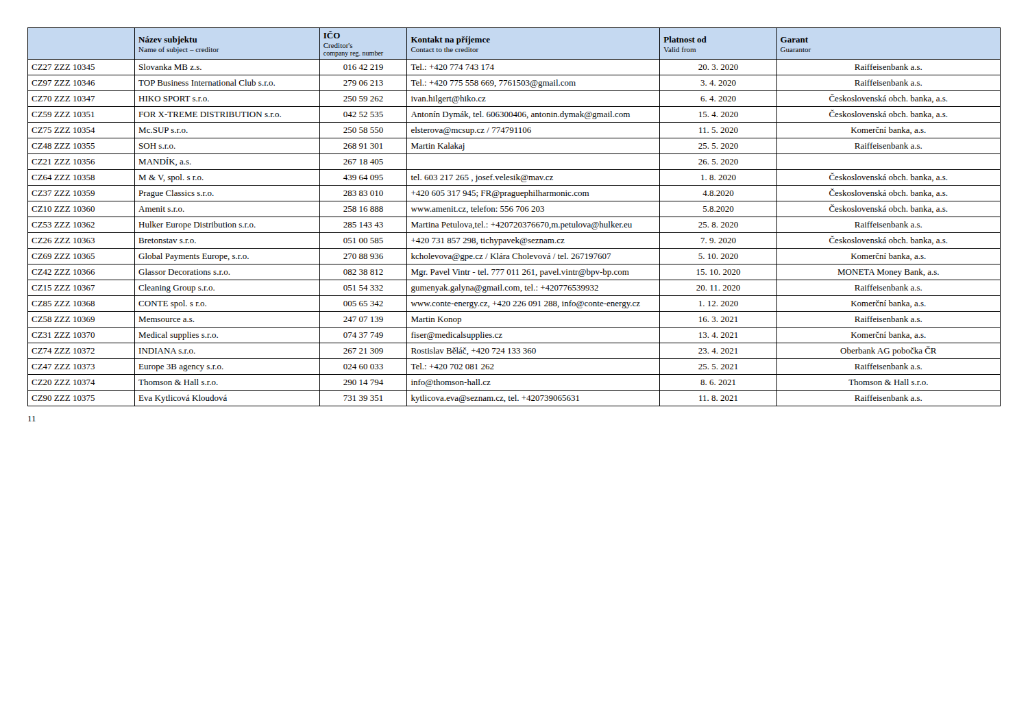| | Název subjektu Name of subject – creditor | IČO Creditor's company reg. number | Kontakt na příjemce Contact to the creditor | Platnost od Valid from | Garant Guarantor |
| --- | --- | --- | --- | --- | --- |
| CZ27 ZZZ 10345 | Slovanka MB z.s. | 016 42 219 | Tel.: +420 774 743 174 | 20. 3. 2020 | Raiffeisenbank a.s. |
| CZ97 ZZZ 10346 | TOP Business International Club s.r.o. | 279 06 213 | Tel.: +420 775 558 669, 7761503@gmail.com | 3. 4. 2020 | Raiffeisenbank a.s. |
| CZ70 ZZZ 10347 | HIKO SPORT s.r.o. | 250 59 262 | ivan.hilgert@hiko.cz | 6. 4. 2020 | Československá obch. banka, a.s. |
| CZ59 ZZZ 10351 | FOR X-TREME DISTRIBUTION s.r.o. | 042 52 535 | Antonín Dymák, tel. 606300406, antonin.dymak@gmail.com | 15. 4. 2020 | Československá obch. banka, a.s. |
| CZ75 ZZZ 10354 | Mc.SUP s.r.o. | 250 58 550 | elsterova@mcsup.cz / 774791106 | 11. 5. 2020 | Komerční banka, a.s. |
| CZ48 ZZZ 10355 | SOH s.r.o. | 268 91 301 | Martin Kalakaj | 25. 5. 2020 | Raiffeisenbank a.s. |
| CZ21 ZZZ 10356 | MANDÍK, a.s. | 267 18 405 | | 26. 5. 2020 | |
| CZ64 ZZZ 10358 | M & V, spol. s r.o. | 439 64 095 | tel. 603 217 265 , josef.velesik@mav.cz | 1. 8. 2020 | Československá obch. banka, a.s. |
| CZ37 ZZZ 10359 | Prague Classics s.r.o. | 283 83 010 | +420 605 317 945; FR@praguephilharmonic.com | 4.8.2020 | Československá obch. banka, a.s. |
| CZ10 ZZZ 10360 | Amenit s.r.o. | 258 16 888 | www.amenit.cz, telefon: 556 706 203 | 5.8.2020 | Československá obch. banka, a.s. |
| CZ53 ZZZ 10362 | Hulker Europe Distribution s.r.o. | 285 143 43 | Martina Petulova,tel.: +420720376670,m.petulova@hulker.eu | 25. 8. 2020 | Raiffeisenbank a.s. |
| CZ26 ZZZ 10363 | Bretonstav s.r.o. | 051 00 585 | +420 731 857 298, tichypavek@seznam.cz | 7. 9. 2020 | Československá obch. banka, a.s. |
| CZ69 ZZZ 10365 | Global Payments Europe, s.r.o. | 270 88 936 | kcholevova@gpe.cz / Klára Cholevová / tel. 267197607 | 5. 10. 2020 | Komerční banka, a.s. |
| CZ42 ZZZ 10366 | Glassor Decorations s.r.o. | 082 38 812 | Mgr. Pavel Vintr - tel. 777 011 261, pavel.vintr@bpv-bp.com | 15. 10. 2020 | MONETA Money Bank, a.s. |
| CZ15 ZZZ 10367 | Cleaning Group s.r.o. | 051 54 332 | gumenyak.galyna@gmail.com, tel.: +420776539932 | 20. 11. 2020 | Raiffeisenbank a.s. |
| CZ85 ZZZ 10368 | CONTE spol. s r.o. | 005 65 342 | www.conte-energy.cz, +420 226 091 288, info@conte-energy.cz | 1. 12. 2020 | Komerční banka, a.s. |
| CZ58 ZZZ 10369 | Memsource a.s. | 247 07 139 | Martin Konop | 16. 3. 2021 | Raiffeisenbank a.s. |
| CZ31 ZZZ 10370 | Medical supplies s.r.o. | 074 37 749 | fiser@medicalsupplies.cz | 13. 4. 2021 | Komerční banka, a.s. |
| CZ74 ZZZ 10372 | INDIANA s.r.o. | 267 21 309 | Rostislav Běláč, +420 724 133 360 | 23. 4. 2021 | Oberbank AG pobočka ČR |
| CZ47 ZZZ 10373 | Europe 3B agency s.r.o. | 024 60 033 | Tel.: +420 702 081 262 | 25. 5. 2021 | Raiffeisenbank a.s. |
| CZ20 ZZZ 10374 | Thomson & Hall s.r.o. | 290 14 794 | info@thomson-hall.cz | 8. 6. 2021 | Thomson & Hall s.r.o. |
| CZ90 ZZZ 10375 | Eva Kytlicová Kloudová | 731 39 351 | kytlicova.eva@seznam.cz, tel. +420739065631 | 11. 8. 2021 | Raiffeisenbank a.s. |
11